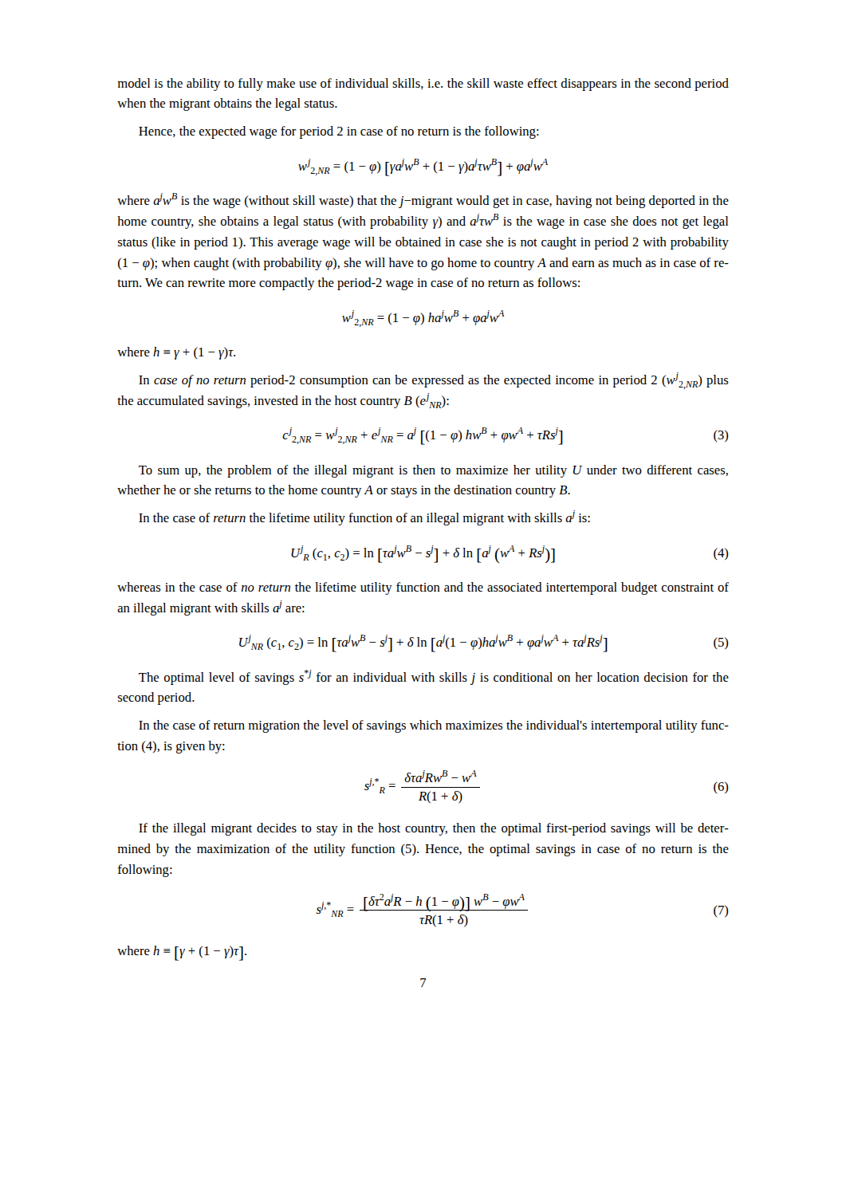model is the ability to fully make use of individual skills, i.e. the skill waste effect disappears in the second period when the migrant obtains the legal status.
Hence, the expected wage for period 2 in case of no return is the following:
w j2,NR = (1 − φ) [γajwB + (1 − γ)ajτwB] + φajwA
where ajwB is the wage (without skill waste) that the j−migrant would get in case, having not being deported in the home country, she obtains a legal status (with probability γ) and ajτwB is the wage in case she does not get legal status (like in period 1). This average wage will be obtained in case she is not caught in period 2 with probability (1 − φ); when caught (with probability φ), she will have to go home to country A and earn as much as in case of return. We can rewrite more compactly the period-2 wage in case of no return as follows:
w j2,NR = (1 − φ) hajwB + φajwA
where h ≡ γ + (1 − γ)τ.
In case of no return period-2 consumption can be expressed as the expected income in period 2 (w j2,NR) plus the accumulated savings, invested in the host country B (e jNR):
c j2,NR = w j2,NR + e jNR = aj [(1 − φ) hwB + φwA + τRsj] (3)
To sum up, the problem of the illegal migrant is then to maximize her utility U under two different cases, whether he or she returns to the home country A or stays in the destination country B.
In the case of return the lifetime utility function of an illegal migrant with skills aj is:
U jR (c1, c2) = ln [τajwB − sj] + δ ln [aj (wA + Rsj)] (4)
whereas in the case of no return the lifetime utility function and the associated intertemporal budget constraint of an illegal migrant with skills aj are:
U jNR (c1, c2) = ln [τajwB − sj] + δ ln [aj(1 − φ)hajwB + φajwA + τajRsj] (5)
The optimal level of savings s*j for an individual with skills j is conditional on her location decision for the second period.
In the case of return migration the level of savings which maximizes the individual's intertemporal utility function (4), is given by:
sj,*R = δτajRwB − wA R(1 + δ) (6)
If the illegal migrant decides to stay in the host country, then the optimal first-period savings will be determined by the maximization of the utility function (5). Hence, the optimal savings in case of no return is the following:
sj,*NR = [δτ2ajR − h (1 − φ)] wB − φwA τR(1 + δ) (7)
where h ≡ [γ + (1 − γ)τ].
7